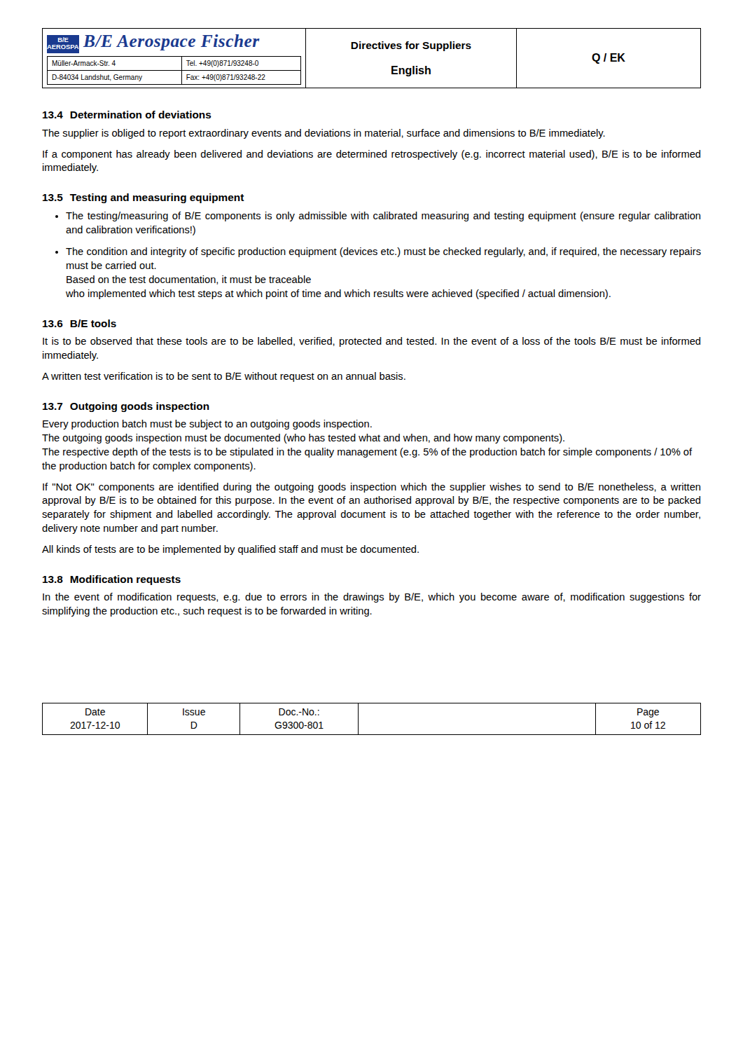| B/E AEROSPACE B/E Aerospace Fischer / Müller-Armack-Str. 4 / Tel. +49(0)871/93248-0 / / D-84034 Landshut, Germany / Fax: +49(0)871/93248-22 / | Directives for Suppliers English | Q / EK |
13.4 Determination of deviations
The supplier is obliged to report extraordinary events and deviations in material, surface and dimensions to B/E immediately.
If a component has already been delivered and deviations are determined retrospectively (e.g. incorrect material used), B/E is to be informed immediately.
13.5 Testing and measuring equipment
The testing/measuring of B/E components is only admissible with calibrated measuring and testing equipment (ensure regular calibration and calibration verifications!)
The condition and integrity of specific production equipment (devices etc.) must be checked regularly, and, if required, the necessary repairs must be carried out.
Based on the test documentation, it must be traceable
who implemented which test steps at which point of time and which results were achieved (specified / actual dimension).
13.6 B/E tools
It is to be observed that these tools are to be labelled, verified, protected and tested. In the event of a loss of the tools B/E must be informed immediately.
A written test verification is to be sent to B/E without request on an annual basis.
13.7 Outgoing goods inspection
Every production batch must be subject to an outgoing goods inspection.
The outgoing goods inspection must be documented (who has tested what and when, and how many components).
The respective depth of the tests is to be stipulated in the quality management (e.g. 5% of the production batch for simple components / 10% of the production batch for complex components).
If "Not OK" components are identified during the outgoing goods inspection which the supplier wishes to send to B/E nonetheless, a written approval by B/E is to be obtained for this purpose. In the event of an authorised approval by B/E, the respective components are to be packed separately for shipment and labelled accordingly. The approval document is to be attached together with the reference to the order number, delivery note number and part number.
All kinds of tests are to be implemented by qualified staff and must be documented.
13.8 Modification requests
In the event of modification requests, e.g. due to errors in the drawings by B/E, which you become aware of, modification suggestions for simplifying the production etc., such request is to be forwarded in writing.
| Date 2017-12-10 | Issue D | Doc.-No.: G9300-801 | | Page 10 of 12 |